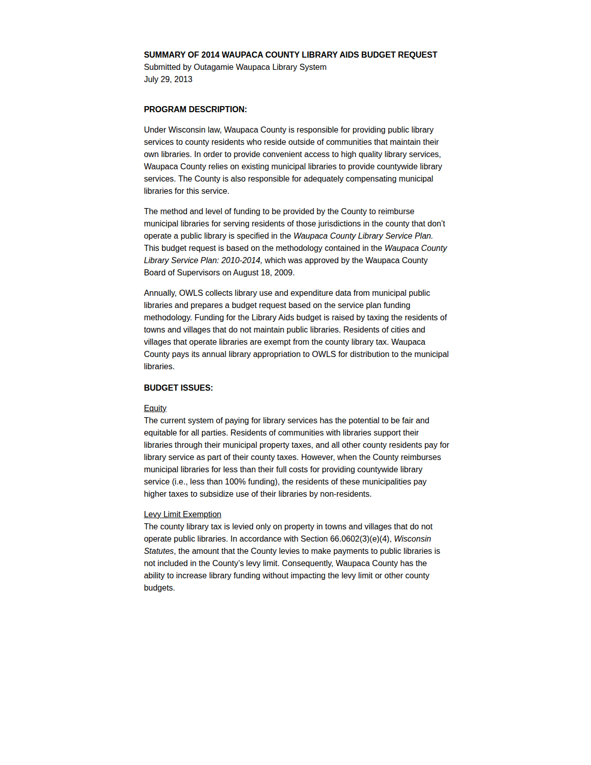Summary of 2014 Waupaca County Library Aids Budget Request
Submitted by Outagamie Waupaca Library System
July 29, 2013
Program Description:
Under Wisconsin law, Waupaca County is responsible for providing public library services to county residents who reside outside of communities that maintain their own libraries. In order to provide convenient access to high quality library services, Waupaca County relies on existing municipal libraries to provide countywide library services. The County is also responsible for adequately compensating municipal libraries for this service.
The method and level of funding to be provided by the County to reimburse municipal libraries for serving residents of those jurisdictions in the county that don’t operate a public library is specified in the Waupaca County Library Service Plan. This budget request is based on the methodology contained in the Waupaca County Library Service Plan: 2010-2014, which was approved by the Waupaca County Board of Supervisors on August 18, 2009.
Annually, OWLS collects library use and expenditure data from municipal public libraries and prepares a budget request based on the service plan funding methodology. Funding for the Library Aids budget is raised by taxing the residents of towns and villages that do not maintain public libraries. Residents of cities and villages that operate libraries are exempt from the county library tax. Waupaca County pays its annual library appropriation to OWLS for distribution to the municipal libraries.
Budget Issues:
Equity
The current system of paying for library services has the potential to be fair and equitable for all parties. Residents of communities with libraries support their libraries through their municipal property taxes, and all other county residents pay for library service as part of their county taxes. However, when the County reimburses municipal libraries for less than their full costs for providing countywide library service (i.e., less than 100% funding), the residents of these municipalities pay higher taxes to subsidize use of their libraries by non-residents.
Levy Limit Exemption
The county library tax is levied only on property in towns and villages that do not operate public libraries. In accordance with Section 66.0602(3)(e)(4), Wisconsin Statutes, the amount that the County levies to make payments to public libraries is not included in the County’s levy limit. Consequently, Waupaca County has the ability to increase library funding without impacting the levy limit or other county budgets.